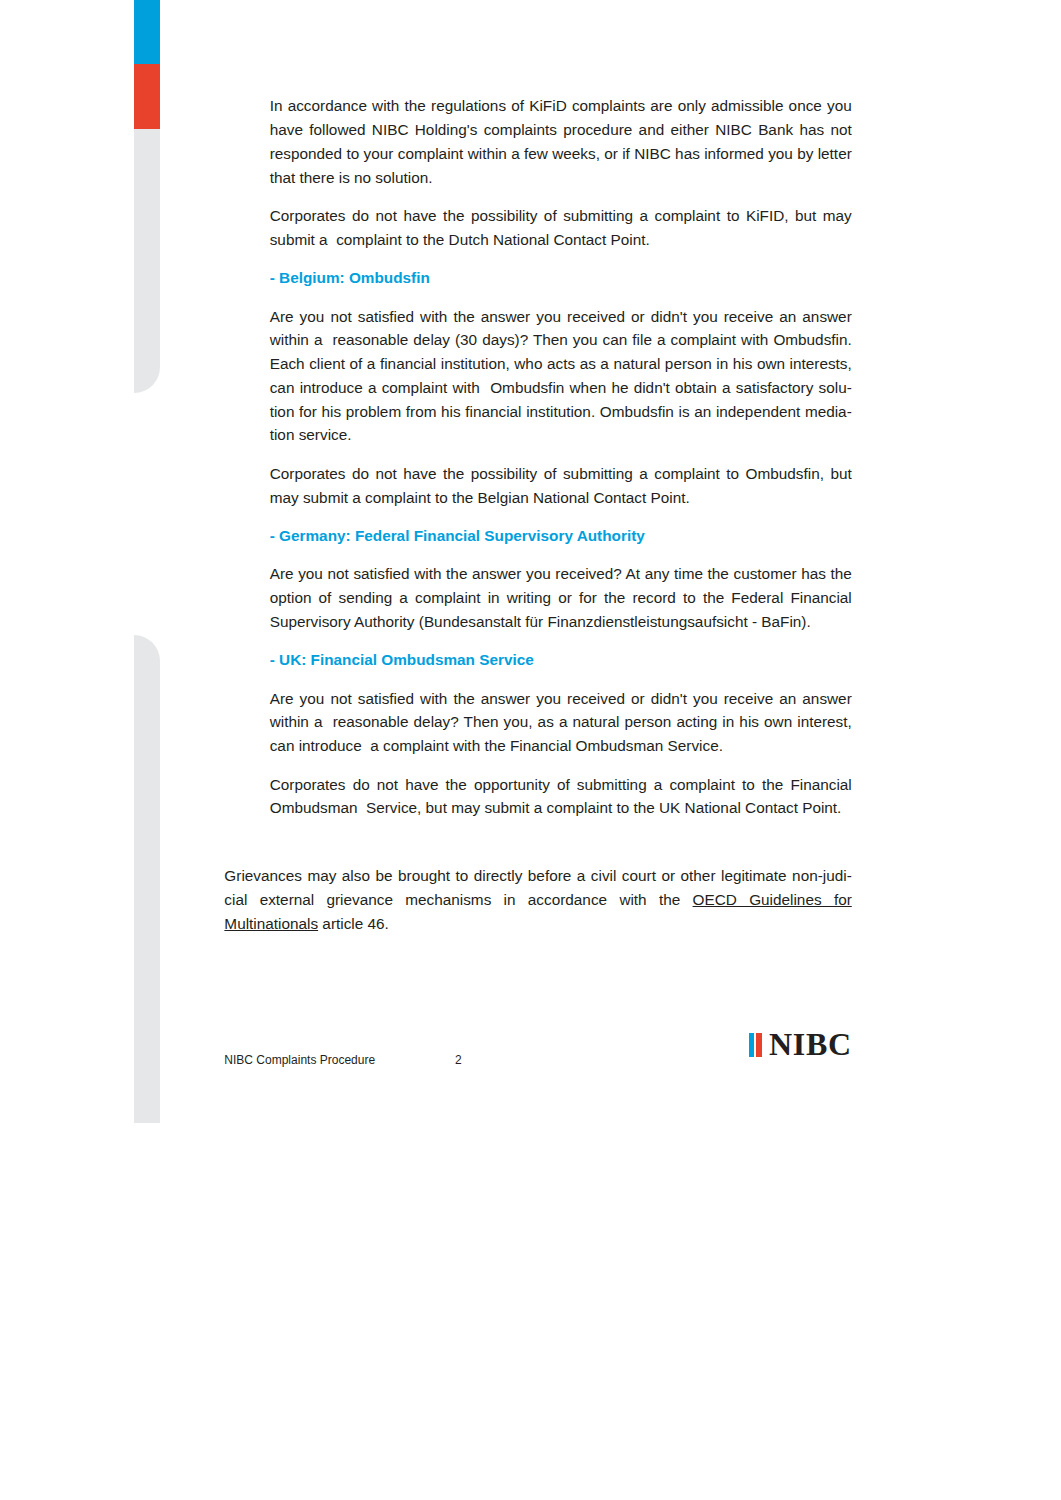In accordance with the regulations of KiFiD complaints are only admissible once you have followed NIBC Holding's complaints procedure and either NIBC Bank has not responded to your complaint within a few weeks, or if NIBC has informed you by letter that there is no solution.
Corporates do not have the possibility of submitting a complaint to KiFID, but may submit a complaint to the Dutch National Contact Point.
- Belgium: Ombudsfin
Are you not satisfied with the answer you received or didn't you receive an answer within a reasonable delay (30 days)? Then you can file a complaint with Ombudsfin. Each client of a financial institution, who acts as a natural person in his own interests, can introduce a complaint with Ombudsfin when he didn't obtain a satisfactory solution for his problem from his financial institution. Ombudsfin is an independent mediation service.
Corporates do not have the possibility of submitting a complaint to Ombudsfin, but may submit a complaint to the Belgian National Contact Point.
- Germany: Federal Financial Supervisory Authority
Are you not satisfied with the answer you received? At any time the customer has the option of sending a complaint in writing or for the record to the Federal Financial Supervisory Authority (Bundesanstalt für Finanzdienstleistungsaufsicht - BaFin).
- UK: Financial Ombudsman Service
Are you not satisfied with the answer you received or didn't you receive an answer within a reasonable delay? Then you, as a natural person acting in his own interest, can introduce a complaint with the Financial Ombudsman Service.
Corporates do not have the opportunity of submitting a complaint to the Financial Ombudsman Service, but may submit a complaint to the UK National Contact Point.
Grievances may also be brought to directly before a civil court or other legitimate non-judicial external grievance mechanisms in accordance with the OECD Guidelines for Multinationals article 46.
NIBC Complaints Procedure 2
NIBC